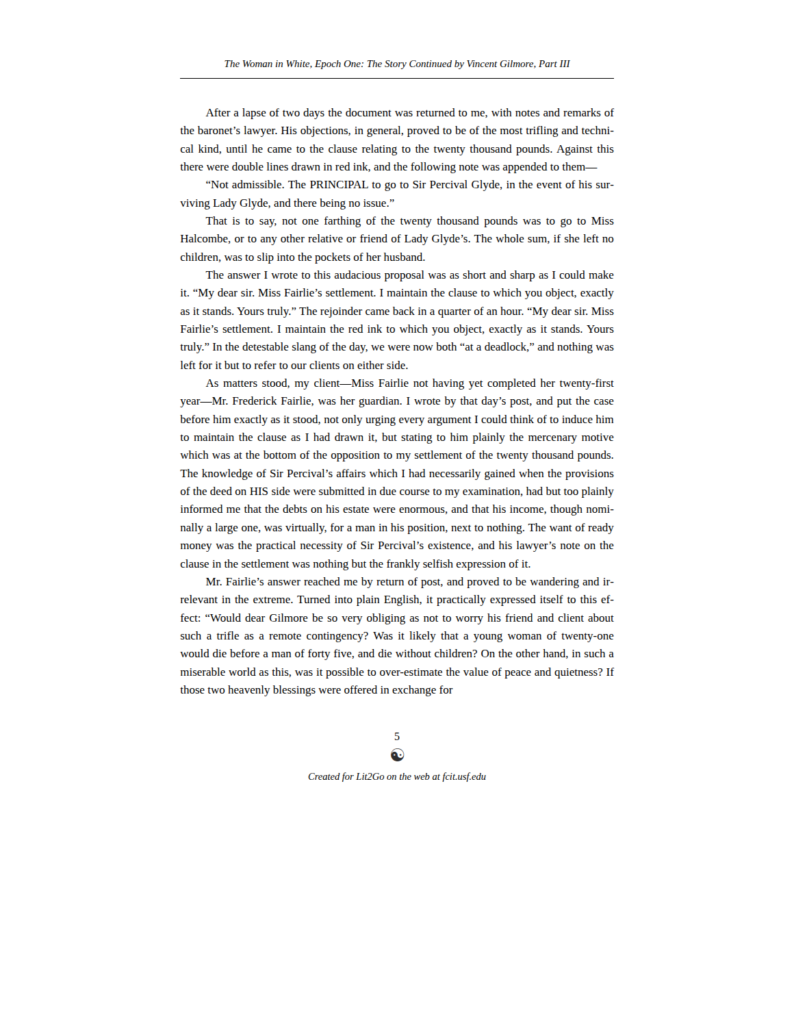The Woman in White, Epoch One: The Story Continued by Vincent Gilmore, Part III
After a lapse of two days the document was returned to me, with notes and remarks of the baronet’s lawyer. His objections, in general, proved to be of the most trifling and technical kind, until he came to the clause relating to the twenty thousand pounds. Against this there were double lines drawn in red ink, and the following note was appended to them—
“Not admissible. The PRINCIPAL to go to Sir Percival Glyde, in the event of his surviving Lady Glyde, and there being no issue.”
That is to say, not one farthing of the twenty thousand pounds was to go to Miss Halcombe, or to any other relative or friend of Lady Glyde’s. The whole sum, if she left no children, was to slip into the pockets of her husband.
The answer I wrote to this audacious proposal was as short and sharp as I could make it. “My dear sir. Miss Fairlie’s settlement. I maintain the clause to which you object, exactly as it stands. Yours truly.” The rejoinder came back in a quarter of an hour. “My dear sir. Miss Fairlie’s settlement. I maintain the red ink to which you object, exactly as it stands. Yours truly.” In the detestable slang of the day, we were now both “at a deadlock,” and nothing was left for it but to refer to our clients on either side.
As matters stood, my client—Miss Fairlie not having yet completed her twenty-first year—Mr. Frederick Fairlie, was her guardian. I wrote by that day’s post, and put the case before him exactly as it stood, not only urging every argument I could think of to induce him to maintain the clause as I had drawn it, but stating to him plainly the mercenary motive which was at the bottom of the opposition to my settlement of the twenty thousand pounds. The knowledge of Sir Percival’s affairs which I had necessarily gained when the provisions of the deed on HIS side were submitted in due course to my examination, had but too plainly informed me that the debts on his estate were enormous, and that his income, though nominally a large one, was virtually, for a man in his position, next to nothing. The want of ready money was the practical necessity of Sir Percival’s existence, and his lawyer’s note on the clause in the settlement was nothing but the frankly selfish expression of it.
Mr. Fairlie’s answer reached me by return of post, and proved to be wandering and irrelevant in the extreme. Turned into plain English, it practically expressed itself to this effect: “Would dear Gilmore be so very obliging as not to worry his friend and client about such a trifle as a remote contingency? Was it likely that a young woman of twenty-one would die before a man of forty five, and die without children? On the other hand, in such a miserable world as this, was it possible to over-estimate the value of peace and quietness? If those two heavenly blessings were offered in exchange for
5
☯
Created for Lit2Go on the web at fcit.usf.edu